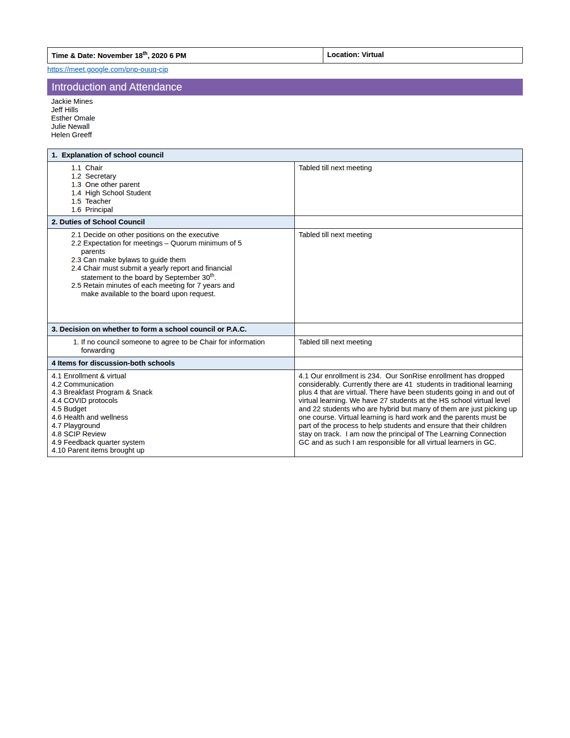| Time & Date: November 18 th , 2020 6 PM | Location: Virtual |
https://meet.google.com/pnp-ouuq-cjp
Introduction and Attendance
Jackie Mines
Jeff Hills
Esther Omale
Julie Newall
Helen Greeff
| 1. Explanation of school council |
| 1.1 Chair 1.2 Secretary 1.3 One other parent 1.4 High School Student 1.5 Teacher 1.6 Principal | Tabled till next meeting |
| 2. Duties of School Council | |
| 2.1 Decide on other positions on the executive 2.2 Expectation for meetings – Quorum minimum of 5 parents 2.3 Can make bylaws to guide them 2.4 Chair must submit a yearly report and financial statement to the board by September 30 th . 2.5 Retain minutes of each meeting for 7 years and make available to the board upon request. | Tabled till next meeting |
| 3. Decision on whether to form a school council or P.A.C. | |
| If no council someone to agree to be Chair for information forwarding | Tabled till next meeting |
| 4 Items for discussion-both schools | |
| 4.1 Enrollment & virtual 4.2 Communication 4.3 Breakfast Program & Snack 4.4 COVID protocols 4.5 Budget 4.6 Health and wellness 4.7 Playground 4.8 SCIP Review 4.9 Feedback quarter system 4.10 Parent items brought up | 4.1 Our enrollment is 234. Our SonRise enrollment has dropped considerably. Currently there are 41 students in traditional learning plus 4 that are virtual. There have been students going in and out of virtual learning. We have 27 students at the HS school virtual level and 22 students who are hybrid but many of them are just picking up one course. Virtual learning is hard work and the parents must be part of the process to help students and ensure that their children stay on track. I am now the principal of The Learning Connection GC and as such I am responsible for all virtual learners in GC. |